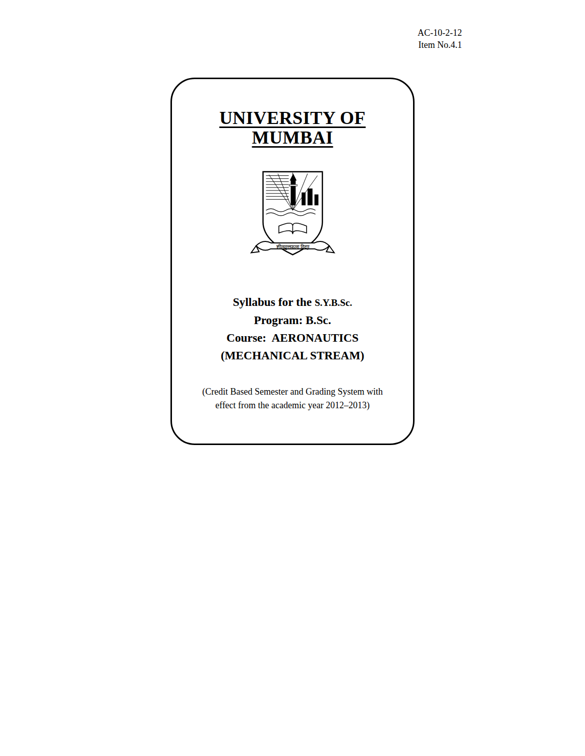AC-10-2-12 Item No.4.1
UNIVERSITY OF MUMBAI
शीलवृत्तफला विद्या
Syllabus for the S.Y.B.Sc.
Program: B.Sc.
Course: AERONAUTICS
(MECHANICAL STREAM)
(Credit Based Semester and Grading System with effect from the academic year 2012–2013)